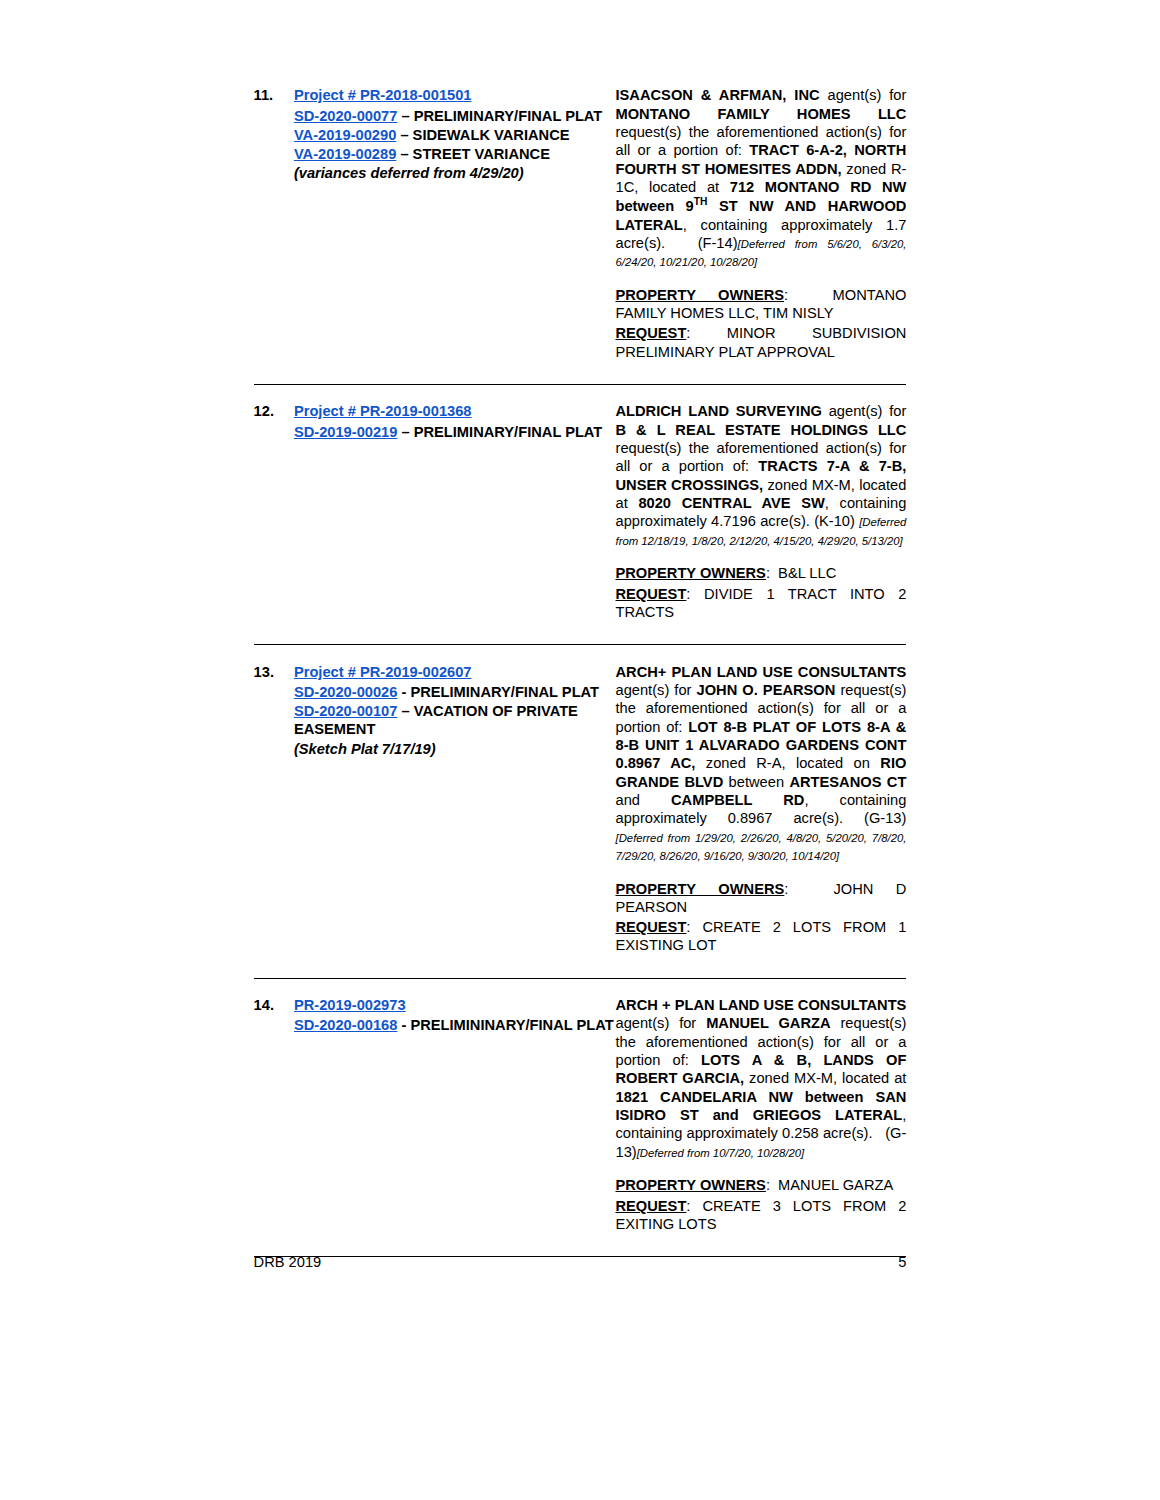| 11. | Project # PR-2018-001501 SD-2020-00077 – PRELIMINARY/FINAL PLAT VA-2019-00290 – SIDEWALK VARIANCE VA-2019-00289 – STREET VARIANCE (variances deferred from 4/29/20) | ISAACSON & ARFMAN, INC agent(s) for MONTANO FAMILY HOMES LLC request(s) the aforementioned action(s) for all or a portion of: TRACT 6-A-2, NORTH FOURTH ST HOMESITES ADDN, zoned R-1C, located at 712 MONTANO RD NW between 9 TH ST NW AND HARWOOD LATERAL , containing approximately 1.7 acre(s). (F-14) [Deferred from 5/6/20, 6/3/20, 6/24/20, 10/21/20, 10/28/20] PROPERTY OWNERS : MONTANO FAMILY HOMES LLC, TIM NISLY REQUEST : MINOR SUBDIVISION PRELIMINARY PLAT APPROVAL |
| 12. | Project # PR-2019-001368 SD-2019-00219 – PRELIMINARY/FINAL PLAT | ALDRICH LAND SURVEYING agent(s) for B & L REAL ESTATE HOLDINGS LLC request(s) the aforementioned action(s) for all or a portion of: TRACTS 7-A & 7-B, UNSER CROSSINGS, zoned MX-M, located at 8020 CENTRAL AVE SW , containing approximately 4.7196 acre(s). (K-10) [Deferred from 12/18/19, 1/8/20, 2/12/20, 4/15/20, 4/29/20, 5/13/20] PROPERTY OWNERS : B&L LLC REQUEST : DIVIDE 1 TRACT INTO 2 TRACTS |
| 13. | Project # PR-2019-002607 SD-2020-00026 - PRELIMINARY/FINAL PLAT SD-2020-00107 – VACATION OF PRIVATE EASEMENT (Sketch Plat 7/17/19) | ARCH+ PLAN LAND USE CONSULTANTS agent(s) for JOHN O. PEARSON request(s) the aforementioned action(s) for all or a portion of: LOT 8-B PLAT OF LOTS 8-A & 8-B UNIT 1 ALVARADO GARDENS CONT 0.8967 AC, zoned R-A, located on RIO GRANDE BLVD between ARTESANOS CT and CAMPBELL RD , containing approximately 0.8967 acre(s). (G-13) [Deferred from 1/29/20, 2/26/20, 4/8/20, 5/20/20, 7/8/20, 7/29/20, 8/26/20, 9/16/20, 9/30/20, 10/14/20] PROPERTY OWNERS : JOHN D PEARSON REQUEST : CREATE 2 LOTS FROM 1 EXISTING LOT |
| 14. | PR-2019-002973 SD-2020-00168 - PRELIMININARY/FINAL PLAT | ARCH + PLAN LAND USE CONSULTANTS agent(s) for MANUEL GARZA request(s) the aforementioned action(s) for all or a portion of: LOTS A & B, LANDS OF ROBERT GARCIA, zoned MX-M, located at 1821 CANDELARIA NW between SAN ISIDRO ST and GRIEGOS LATERAL , containing approximately 0.258 acre(s). (G-13) [Deferred from 10/7/20, 10/28/20] PROPERTY OWNERS : MANUEL GARZA REQUEST : CREATE 3 LOTS FROM 2 EXITING LOTS |
DRB 2019
5